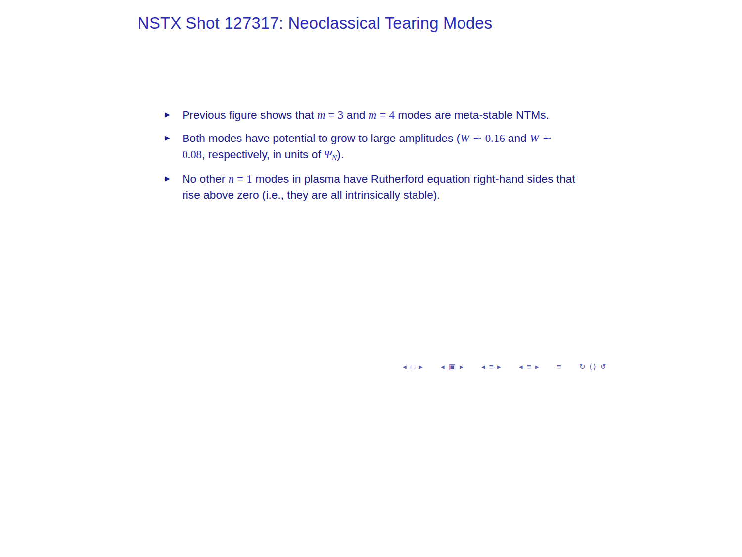NSTX Shot 127317: Neoclassical Tearing Modes
Previous figure shows that m = 3 and m = 4 modes are meta-stable NTMs.
Both modes have potential to grow to large amplitudes (W ∼ 0.16 and W ∼ 0.08, respectively, in units of ΨN).
No other n = 1 modes in plasma have Rutherford equation right-hand sides that rise above zero (i.e., they are all intrinsically stable).
◂ □ ▸ ◂ ▣ ▸ ◂ ≡ ▸ ◂ ≡ ▸ ≡ ↻ ⟨⟩ ↺